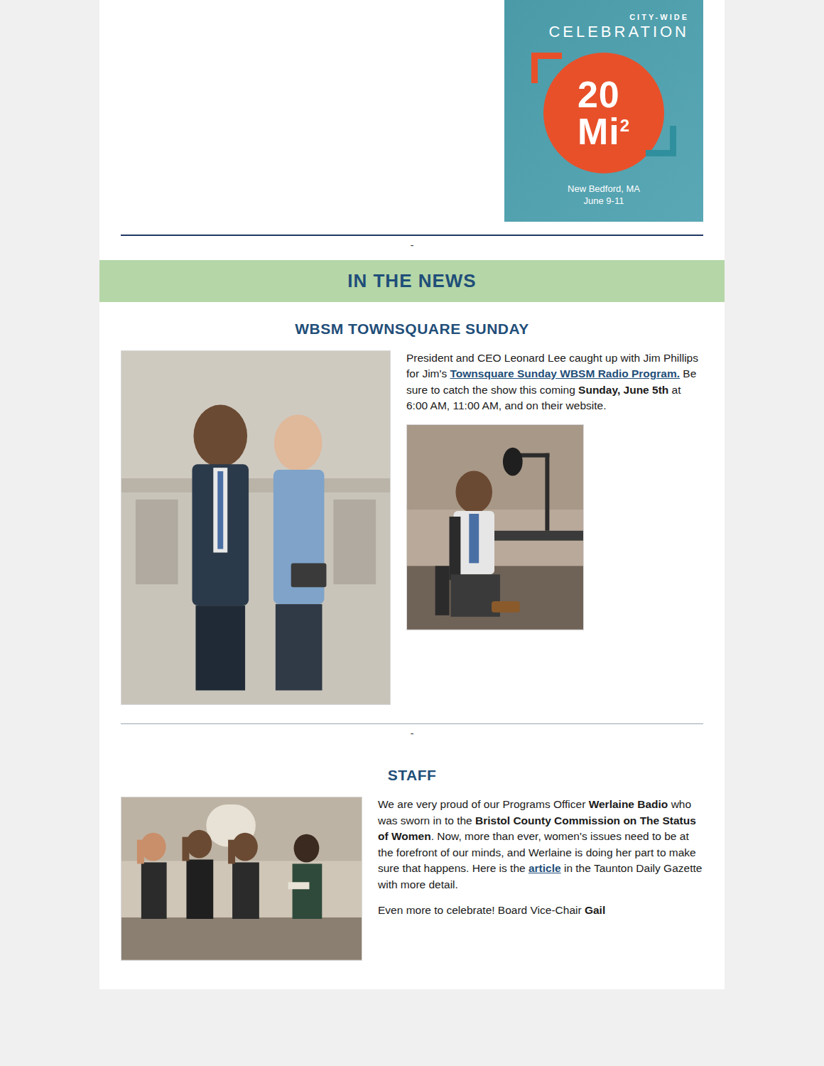CITY-WIDE
CELEBRATION
20
Mi2
New Bedford, MA
June 9-11
-
IN THE NEWS
WBSM TOWNSQUARE SUNDAY
President and CEO Leonard Lee caught up with Jim Phillips for Jim's Townsquare Sunday WBSM Radio Program. Be sure to catch the show this coming Sunday, June 5th at 6:00 AM, 11:00 AM, and on their website.
-
STAFF
We are very proud of our Programs Officer Werlaine Badio who was sworn in to the Bristol County Commission on The Status of Women. Now, more than ever, women's issues need to be at the forefront of our minds, and Werlaine is doing her part to make sure that happens. Here is the article in the Taunton Daily Gazette with more detail.
Even more to celebrate! Board Vice-Chair Gail